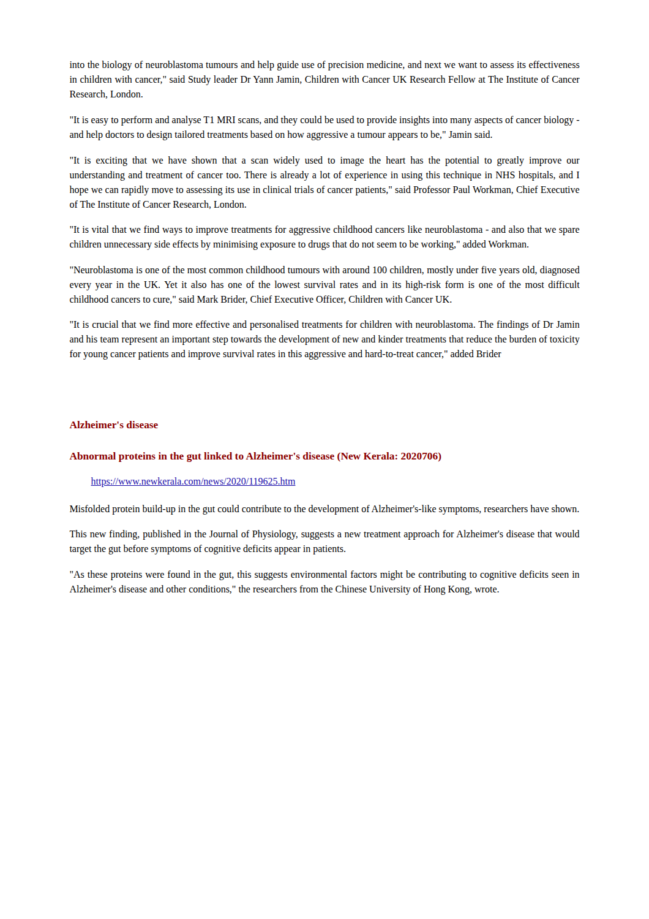into the biology of neuroblastoma tumours and help guide use of precision medicine, and next we want to assess its effectiveness in children with cancer," said Study leader Dr Yann Jamin, Children with Cancer UK Research Fellow at The Institute of Cancer Research, London.
"It is easy to perform and analyse T1 MRI scans, and they could be used to provide insights into many aspects of cancer biology - and help doctors to design tailored treatments based on how aggressive a tumour appears to be," Jamin said.
"It is exciting that we have shown that a scan widely used to image the heart has the potential to greatly improve our understanding and treatment of cancer too. There is already a lot of experience in using this technique in NHS hospitals, and I hope we can rapidly move to assessing its use in clinical trials of cancer patients," said Professor Paul Workman, Chief Executive of The Institute of Cancer Research, London.
"It is vital that we find ways to improve treatments for aggressive childhood cancers like neuroblastoma - and also that we spare children unnecessary side effects by minimising exposure to drugs that do not seem to be working," added Workman.
"Neuroblastoma is one of the most common childhood tumours with around 100 children, mostly under five years old, diagnosed every year in the UK. Yet it also has one of the lowest survival rates and in its high-risk form is one of the most difficult childhood cancers to cure," said Mark Brider, Chief Executive Officer, Children with Cancer UK.
"It is crucial that we find more effective and personalised treatments for children with neuroblastoma. The findings of Dr Jamin and his team represent an important step towards the development of new and kinder treatments that reduce the burden of toxicity for young cancer patients and improve survival rates in this aggressive and hard-to-treat cancer," added Brider
Alzheimer's disease
Abnormal proteins in the gut linked to Alzheimer's disease (New Kerala: 2020706)
https://www.newkerala.com/news/2020/119625.htm
Misfolded protein build-up in the gut could contribute to the development of Alzheimer's-like symptoms, researchers have shown.
This new finding, published in the Journal of Physiology, suggests a new treatment approach for Alzheimer's disease that would target the gut before symptoms of cognitive deficits appear in patients.
"As these proteins were found in the gut, this suggests environmental factors might be contributing to cognitive deficits seen in Alzheimer's disease and other conditions," the researchers from the Chinese University of Hong Kong, wrote.